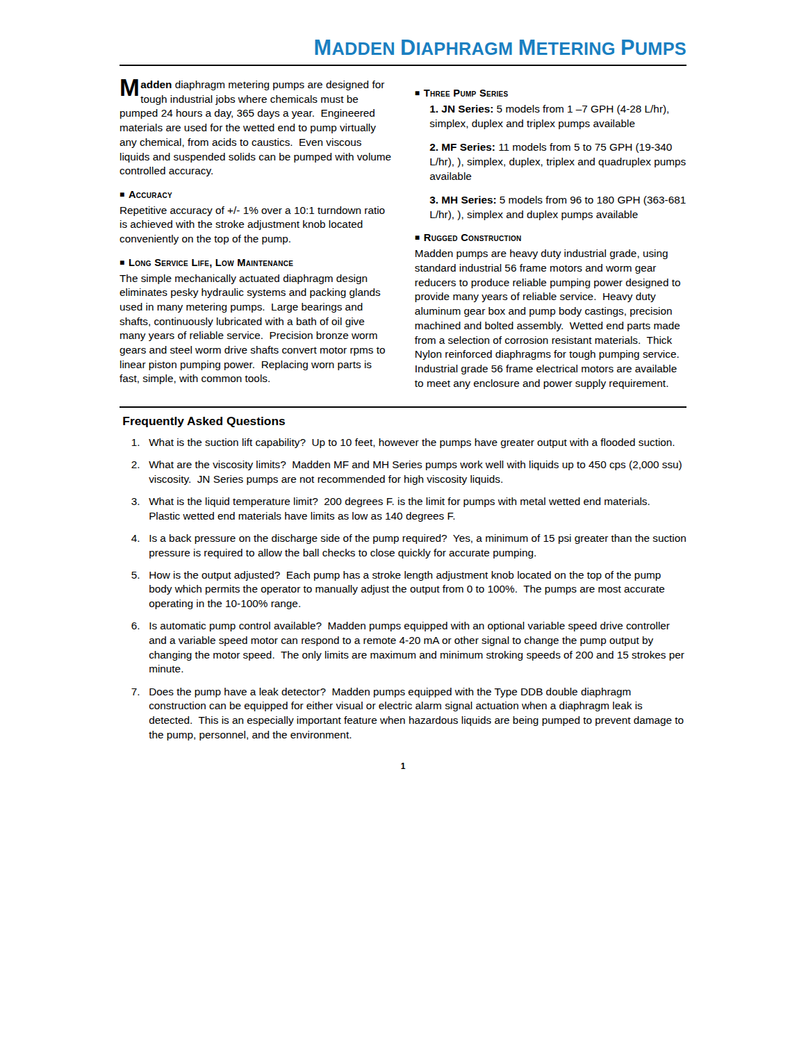MADDEN DIAPHRAGM METERING PUMPS
Madden diaphragm metering pumps are designed for tough industrial jobs where chemicals must be pumped 24 hours a day, 365 days a year. Engineered materials are used for the wetted end to pump virtually any chemical, from acids to caustics. Even viscous liquids and suspended solids can be pumped with volume controlled accuracy.
Accuracy
Repetitive accuracy of +/- 1% over a 10:1 turndown ratio is achieved with the stroke adjustment knob located conveniently on the top of the pump.
Long Service Life, Low Maintenance
The simple mechanically actuated diaphragm design eliminates pesky hydraulic systems and packing glands used in many metering pumps. Large bearings and shafts, continuously lubricated with a bath of oil give many years of reliable service. Precision bronze worm gears and steel worm drive shafts convert motor rpms to linear piston pumping power. Replacing worn parts is fast, simple, with common tools.
Three Pump Series
1. JN Series: 5 models from 1 –7 GPH (4-28 L/hr), simplex, duplex and triplex pumps available
2. MF Series: 11 models from 5 to 75 GPH (19-340 L/hr), ), simplex, duplex, triplex and quadruplex pumps available
3. MH Series: 5 models from 96 to 180 GPH (363-681 L/hr), ), simplex and duplex pumps available
Rugged Construction
Madden pumps are heavy duty industrial grade, using standard industrial 56 frame motors and worm gear reducers to produce reliable pumping power designed to provide many years of reliable service. Heavy duty aluminum gear box and pump body castings, precision machined and bolted assembly. Wetted end parts made from a selection of corrosion resistant materials. Thick Nylon reinforced diaphragms for tough pumping service. Industrial grade 56 frame electrical motors are available to meet any enclosure and power supply requirement.
Frequently Asked Questions
What is the suction lift capability? Up to 10 feet, however the pumps have greater output with a flooded suction.
What are the viscosity limits? Madden MF and MH Series pumps work well with liquids up to 450 cps (2,000 ssu) viscosity. JN Series pumps are not recommended for high viscosity liquids.
What is the liquid temperature limit? 200 degrees F. is the limit for pumps with metal wetted end materials. Plastic wetted end materials have limits as low as 140 degrees F.
Is a back pressure on the discharge side of the pump required? Yes, a minimum of 15 psi greater than the suction pressure is required to allow the ball checks to close quickly for accurate pumping.
How is the output adjusted? Each pump has a stroke length adjustment knob located on the top of the pump body which permits the operator to manually adjust the output from 0 to 100%. The pumps are most accurate operating in the 10-100% range.
Is automatic pump control available? Madden pumps equipped with an optional variable speed drive controller and a variable speed motor can respond to a remote 4-20 mA or other signal to change the pump output by changing the motor speed. The only limits are maximum and minimum stroking speeds of 200 and 15 strokes per minute.
Does the pump have a leak detector? Madden pumps equipped with the Type DDB double diaphragm construction can be equipped for either visual or electric alarm signal actuation when a diaphragm leak is detected. This is an especially important feature when hazardous liquids are being pumped to prevent damage to the pump, personnel, and the environment.
1